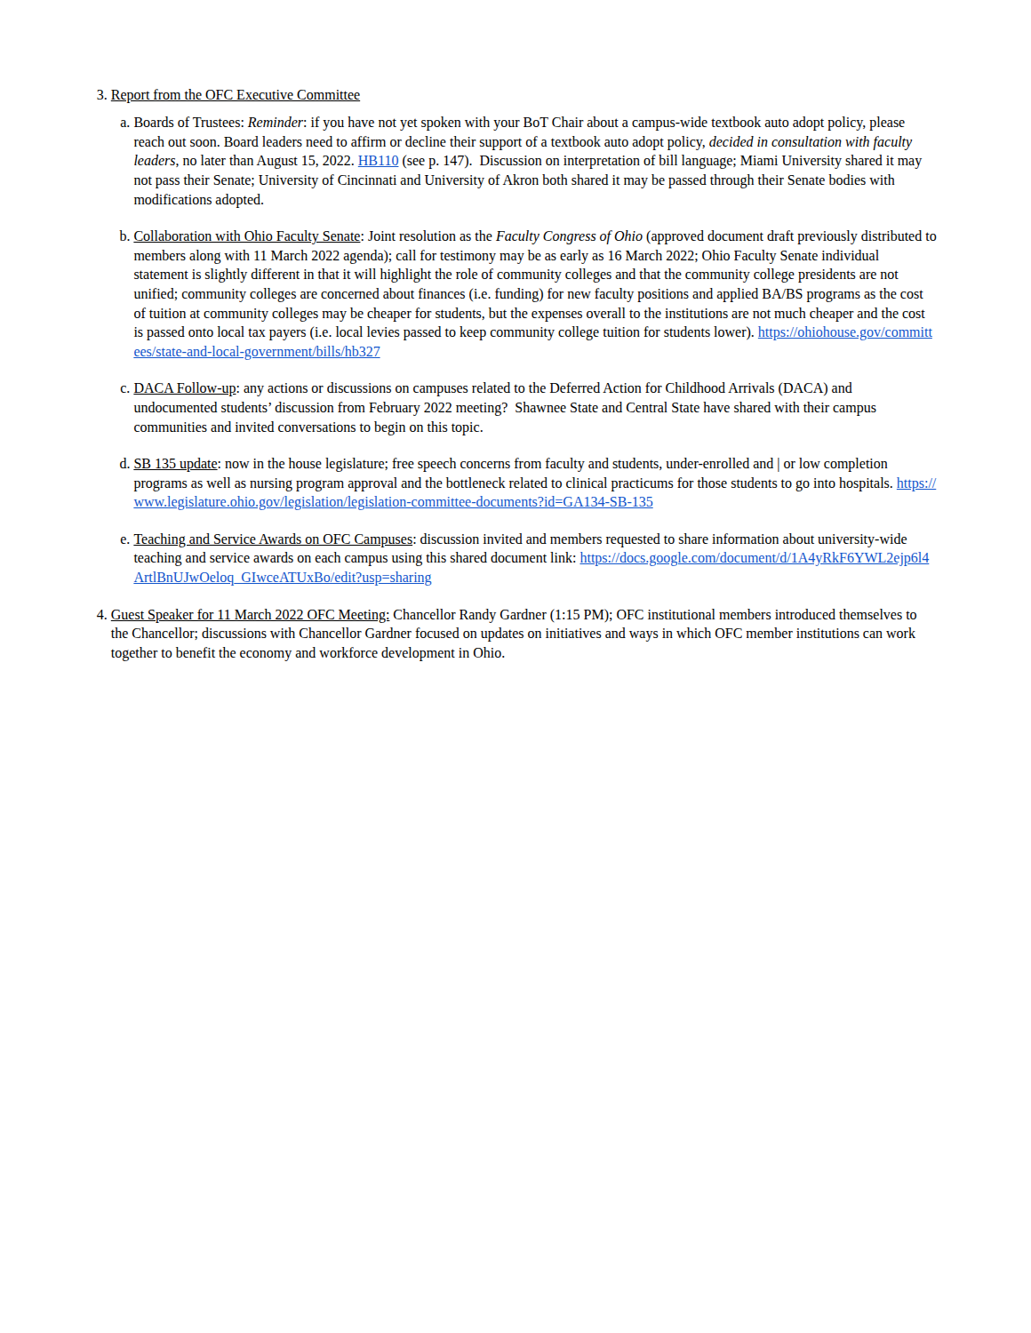Report from the OFC Executive Committee
Boards of Trustees: Reminder: if you have not yet spoken with your BoT Chair about a campus-wide textbook auto adopt policy, please reach out soon. Board leaders need to affirm or decline their support of a textbook auto adopt policy, decided in consultation with faculty leaders, no later than August 15, 2022. HB110 (see p. 147). Discussion on interpretation of bill language; Miami University shared it may not pass their Senate; University of Cincinnati and University of Akron both shared it may be passed through their Senate bodies with modifications adopted.
Collaboration with Ohio Faculty Senate: Joint resolution as the Faculty Congress of Ohio (approved document draft previously distributed to members along with 11 March 2022 agenda); call for testimony may be as early as 16 March 2022; Ohio Faculty Senate individual statement is slightly different in that it will highlight the role of community colleges and that the community college presidents are not unified; community colleges are concerned about finances (i.e. funding) for new faculty positions and applied BA/BS programs as the cost of tuition at community colleges may be cheaper for students, but the expenses overall to the institutions are not much cheaper and the cost is passed onto local tax payers (i.e. local levies passed to keep community college tuition for students lower). https://ohiohouse.gov/committees/state-and-local-government/bills/hb327
DACA Follow-up: any actions or discussions on campuses related to the Deferred Action for Childhood Arrivals (DACA) and undocumented students’ discussion from February 2022 meeting? Shawnee State and Central State have shared with their campus communities and invited conversations to begin on this topic.
SB 135 update: now in the house legislature; free speech concerns from faculty and students, under-enrolled and | or low completion programs as well as nursing program approval and the bottleneck related to clinical practicums for those students to go into hospitals. https://www.legislature.ohio.gov/legislation/legislation-committee-documents?id=GA134-SB-135
Teaching and Service Awards on OFC Campuses: discussion invited and members requested to share information about university-wide teaching and service awards on each campus using this shared document link: https://docs.google.com/document/d/1A4yRkF6YWL2ejp6l4ArtlBnUJwOeloq_GIwceATUxBo/edit?usp=sharing
Guest Speaker for 11 March 2022 OFC Meeting: Chancellor Randy Gardner (1:15 PM); OFC institutional members introduced themselves to the Chancellor; discussions with Chancellor Gardner focused on updates on initiatives and ways in which OFC member institutions can work together to benefit the economy and workforce development in Ohio.